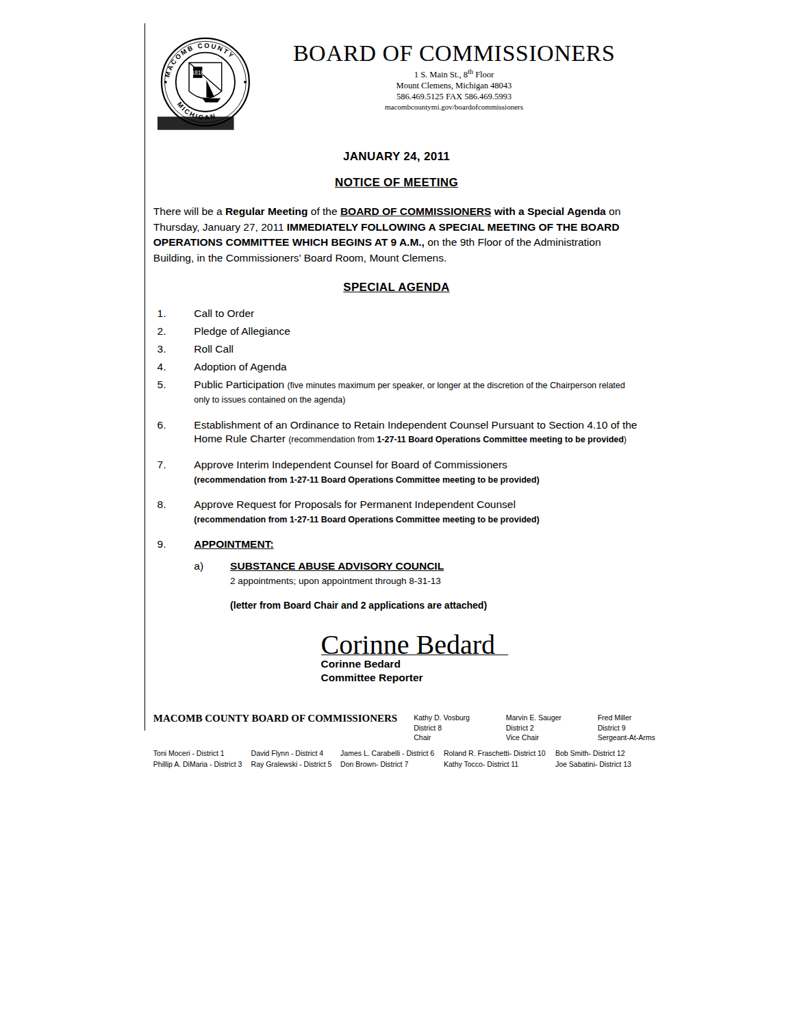1818 MACOMB COUNTY MICHIGAN
BOARD OF COMMISSIONERS
1 S. Main St., 8th Floor
Mount Clemens, Michigan 48043
586.469.5125 FAX 586.469.5993
macombcountymi.gov/boardofcommissioners
JANUARY 24, 2011
NOTICE OF MEETING
There will be a Regular Meeting of the BOARD OF COMMISSIONERS with a Special Agenda on Thursday, January 27, 2011 IMMEDIATELY FOLLOWING A SPECIAL MEETING OF THE BOARD OPERATIONS COMMITTEE WHICH BEGINS AT 9 A.M., on the 9th Floor of the Administration Building, in the Commissioners’ Board Room, Mount Clemens.
SPECIAL AGENDA
1. Call to Order
2. Pledge of Allegiance
3. Roll Call
4. Adoption of Agenda
5. Public Participation (five minutes maximum per speaker, or longer at the discretion of the Chairperson related only to issues contained on the agenda)
6. Establishment of an Ordinance to Retain Independent Counsel Pursuant to Section 4.10 of the Home Rule Charter (recommendation from 1-27-11 Board Operations Committee meeting to be provided)
7. Approve Interim Independent Counsel for Board of Commissioners
(recommendation from 1-27-11 Board Operations Committee meeting to be provided)
8. Approve Request for Proposals for Permanent Independent Counsel
(recommendation from 1-27-11 Board Operations Committee meeting to be provided)
9. APPOINTMENT:
a) SUBSTANCE ABUSE ADVISORY COUNCIL
2 appointments; upon appointment through 8-31-13
(letter from Board Chair and 2 applications are attached)
Corinne Bedard
Corinne Bedard
Committee Reporter
MACOMB COUNTY BOARD OF COMMISSIONERS
Kathy D. Vosburg
District 8
Chair
Marvin E. Sauger
District 2
Vice Chair
Fred Miller
District 9
Sergeant-At-Arms
| Toni Moceri - District 1 | David Flynn - District 4 | James L. Carabelli - District 6 | Roland R. Fraschetti- District 10 | Bob Smith- District 12 |
| Phillip A. DiMaria - District 3 | Ray Gralewski - District 5 | Don Brown- District 7 | Kathy Tocco- District 11 | Joe Sabatini- District 13 |